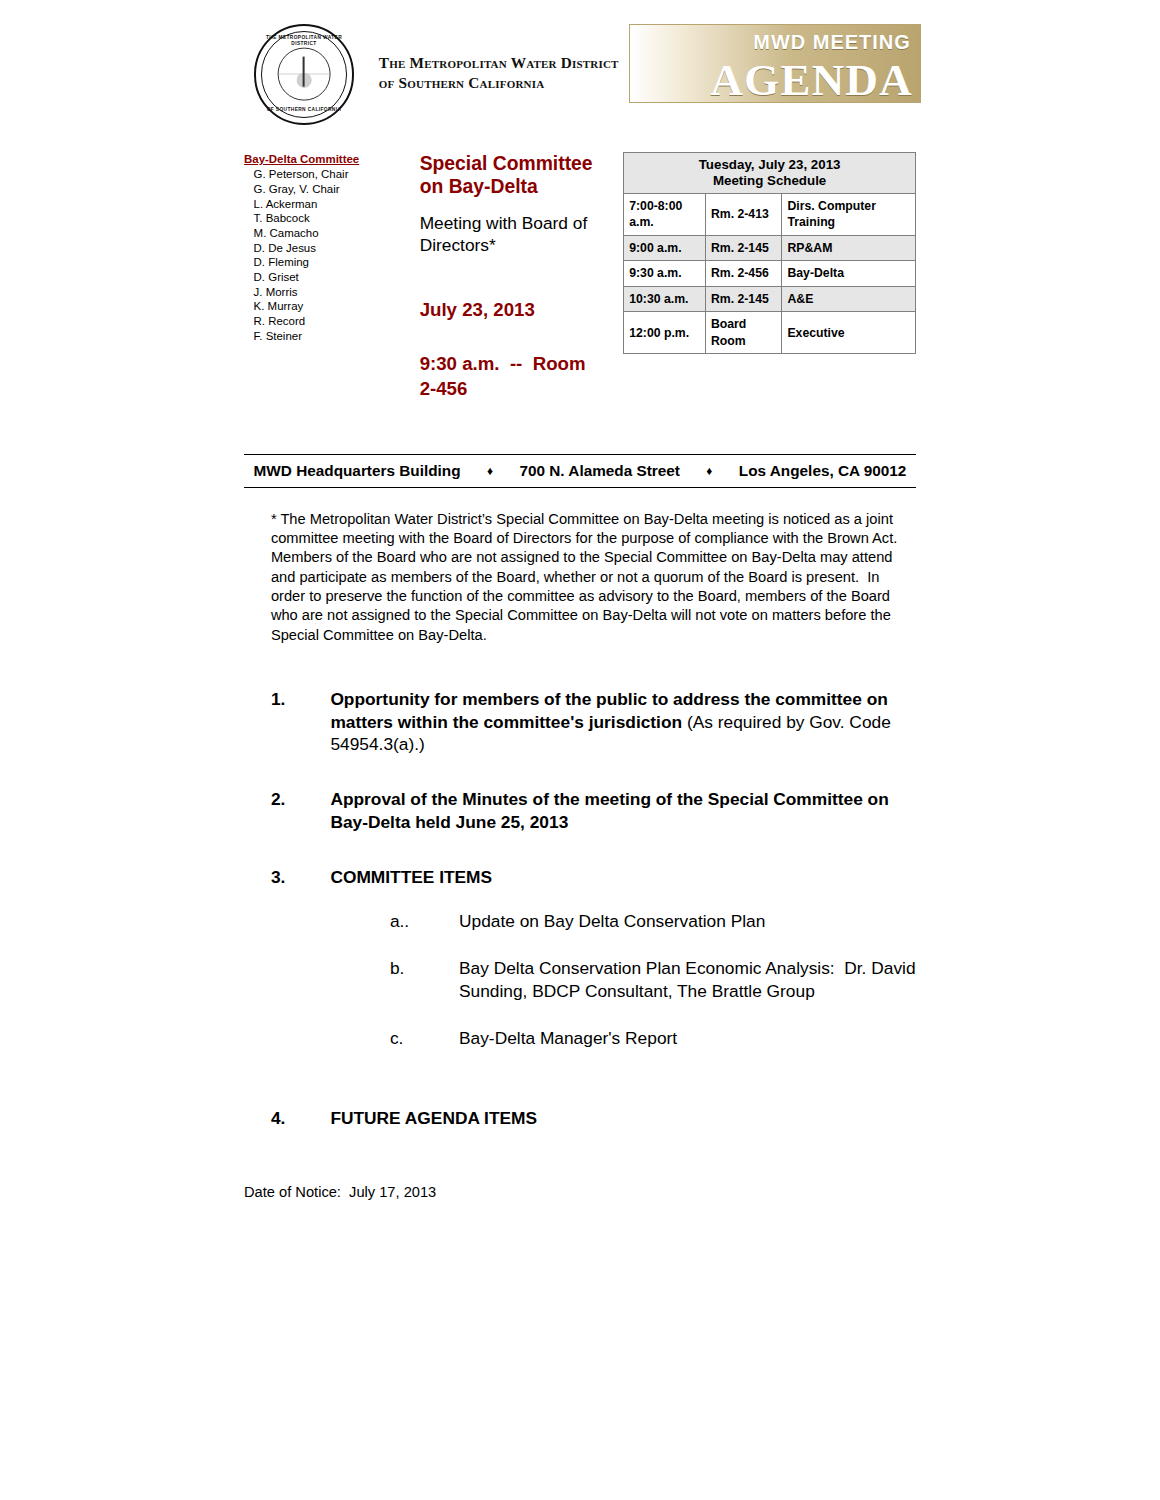THE METROPOLITAN WATER DISTRICT
OF SOUTHERN CALIFORNIA
The Metropolitan Water District
of Southern California
MWD MEETING
AGENDA
Bay-Delta Committee
G. Peterson, Chair
G. Gray, V. Chair
L. Ackerman
T. Babcock
M. Camacho
D. De Jesus
D. Fleming
D. Griset
J. Morris
K. Murray
R. Record
F. Steiner
Special Committee
on Bay-Delta
Meeting with Board of
Directors*
July 23, 2013
9:30 a.m. -- Room 2-456
| Tuesday, July 23, 2013 Meeting Schedule |
| --- |
| 7:00-8:00 a.m. | Rm. 2-413 | Dirs. Computer Training |
| 9:00 a.m. | Rm. 2-145 | RP&AM |
| 9:30 a.m. | Rm. 2-456 | Bay-Delta |
| 10:30 a.m. | Rm. 2-145 | A&E |
| 12:00 p.m. | Board Room | Executive |
MWD Headquarters Building ♦ 700 N. Alameda Street ♦ Los Angeles, CA 90012
* The Metropolitan Water District’s Special Committee on Bay-Delta meeting is noticed as a joint committee meeting with the Board of Directors for the purpose of compliance with the Brown Act. Members of the Board who are not assigned to the Special Committee on Bay-Delta may attend and participate as members of the Board, whether or not a quorum of the Board is present. In order to preserve the function of the committee as advisory to the Board, members of the Board who are not assigned to the Special Committee on Bay-Delta will not vote on matters before the Special Committee on Bay-Delta.
1.
Opportunity for members of the public to address the committee on matters within the committee's jurisdiction (As required by Gov. Code 54954.3(a).)
2.
Approval of the Minutes of the meeting of the Special Committee on Bay-Delta held June 25, 2013
3.
COMMITTEE ITEMS
a..
Update on Bay Delta Conservation Plan
b.
Bay Delta Conservation Plan Economic Analysis: Dr. David Sunding, BDCP Consultant, The Brattle Group
c.
Bay-Delta Manager's Report
4.
FUTURE AGENDA ITEMS
Date of Notice: July 17, 2013